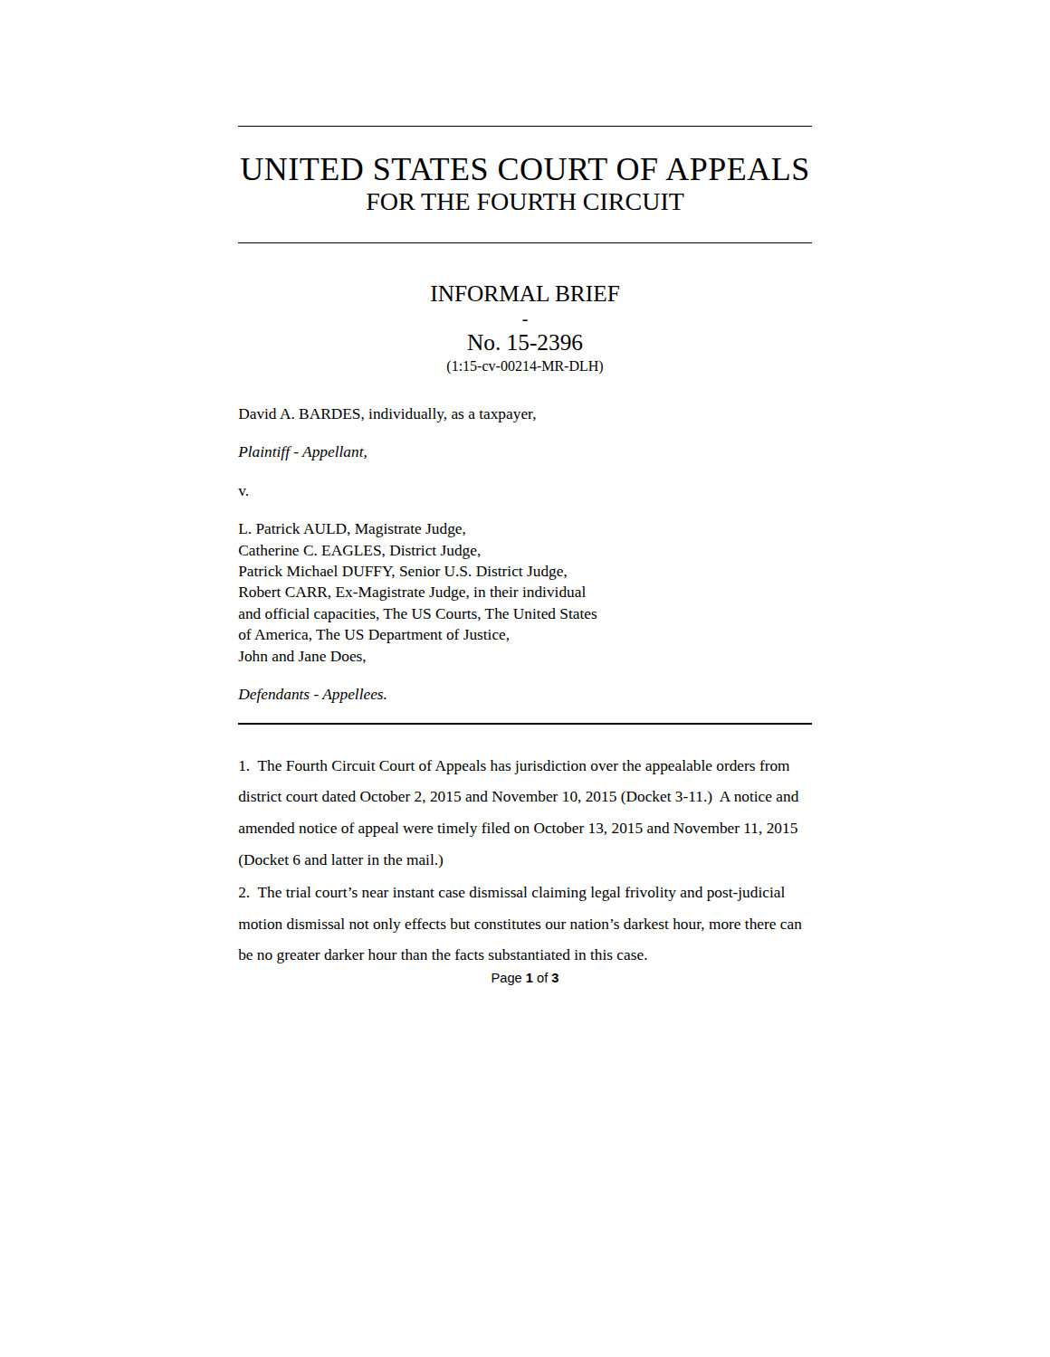UNITED STATES COURT OF APPEALS
FOR THE FOURTH CIRCUIT
INFORMAL BRIEF
-
No. 15-2396
(1:15-cv-00214-MR-DLH)
David A. BARDES, individually, as a taxpayer,
Plaintiff - Appellant,
v.
L. Patrick AULD, Magistrate Judge,
Catherine C. EAGLES, District Judge,
Patrick Michael DUFFY, Senior U.S. District Judge,
Robert CARR, Ex-Magistrate Judge, in their individual
and official capacities, The US Courts, The United States
of America, The US Department of Justice,
John and Jane Does,
Defendants - Appellees.
1. The Fourth Circuit Court of Appeals has jurisdiction over the appealable orders from district court dated October 2, 2015 and November 10, 2015 (Docket 3-11.) A notice and amended notice of appeal were timely filed on October 13, 2015 and November 11, 2015 (Docket 6 and latter in the mail.)
2. The trial court’s near instant case dismissal claiming legal frivolity and post-judicial motion dismissal not only effects but constitutes our nation’s darkest hour, more there can be no greater darker hour than the facts substantiated in this case.
Page 1 of 3